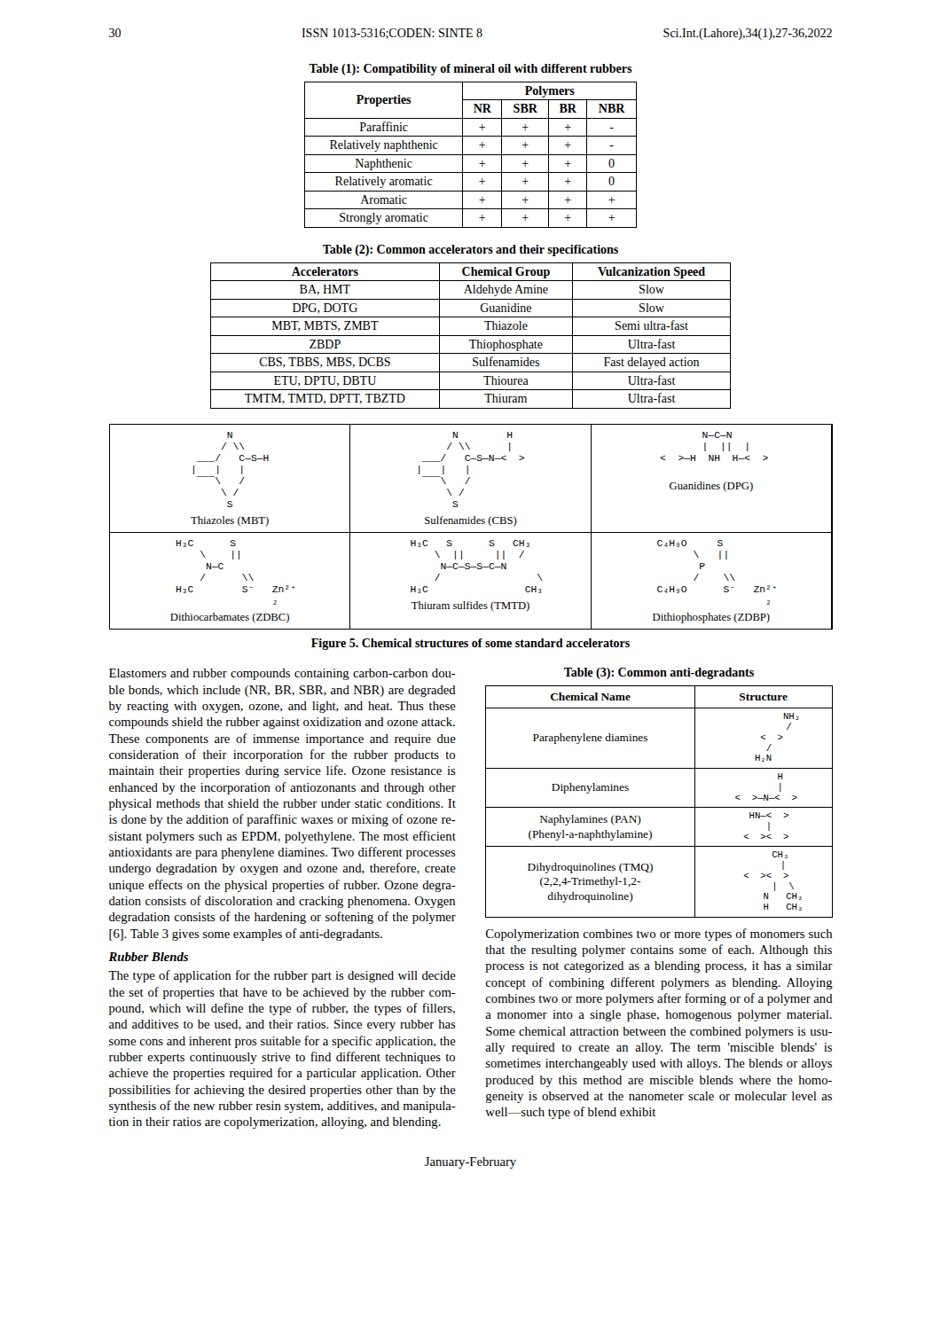30 ISSN 1013-5316;CODEN: SINTE 8 Sci.Int.(Lahore),34(1),27-36,2022
Table (1): Compatibility of mineral oil with different rubbers
| Properties | Polymers |
| --- | --- |
| NR | SBR | BR | NBR |
| Paraffinic | + | + | + | - |
| Relatively naphthenic | + | + | + | - |
| Naphthenic | + | + | + | 0 |
| Relatively aromatic | + | + | + | 0 |
| Aromatic | + | + | + | + |
| Strongly aromatic | + | + | + | + |
Table (2): Common accelerators and their specifications
| Accelerators | Chemical Group | Vulcanization Speed |
| --- | --- | --- |
| BA, HMT | Aldehyde Amine | Slow |
| DPG, DOTG | Guanidine | Slow |
| MBT, MBTS, ZMBT | Thiazole | Semi ultra-fast |
| ZBDP | Thiophosphate | Ultra-fast |
| CBS, TBBS, MBS, DCBS | Sulfenamides | Fast delayed action |
| ETU, DPTU, DBTU | Thiourea | Ultra-fast |
| TMTM, TMTD, DPTT, TBZTD | Thiuram | Ultra-fast |
N / \\ ___/ C—S—H | | | ‾‾‾\ / \ / S Thiazoles (MBT)
N H / \\ | ___/ C—S—N—< > | | | ‾‾‾\ / \ / S Sulfenamides (CBS)
N—C—N | || | < >—H NH H—< > Guanidines (DPG)
H₃C S \ || N—C / \\ H₃C S⁻ Zn²⁺ ₂ Dithiocarbamates (ZDBC)
H₃C S S CH₃ \ || || / N—C—S—S—C—N / \ H₃C CH₃ Thiuram sulfides (TMTD)
C₄H₉O S \ || P / \\ C₄H₉O S⁻ Zn²⁺ ₂ Dithiophosphates (ZDBP)
Figure 5. Chemical structures of some standard accelerators
Elastomers and rubber compounds containing carbon-carbon double bonds, which include (NR, BR, SBR, and NBR) are degraded by reacting with oxygen, ozone, and light, and heat. Thus these compounds shield the rubber against oxidization and ozone attack. These components are of immense importance and require due consideration of their incorporation for the rubber products to maintain their properties during service life. Ozone resistance is enhanced by the incorporation of antiozonants and through other physical methods that shield the rubber under static conditions. It is done by the addition of paraffinic waxes or mixing of ozone resistant polymers such as EPDM, polyethylene. The most efficient antioxidants are para phenylene diamines. Two different processes undergo degradation by oxygen and ozone and, therefore, create unique effects on the physical properties of rubber. Ozone degradation consists of discoloration and cracking phenomena. Oxygen degradation consists of the hardening or softening of the polymer [6]. Table 3 gives some examples of anti-degradants.
Rubber Blends
The type of application for the rubber part is designed will decide the set of properties that have to be achieved by the rubber compound, which will define the type of rubber, the types of fillers, and additives to be used, and their ratios. Since every rubber has some cons and inherent pros suitable for a specific application, the rubber experts continuously strive to find different techniques to achieve the properties required for a particular application. Other possibilities for achieving the desired properties other than by the synthesis of the new rubber resin system, additives, and manipulation in their ratios are copolymerization, alloying, and blending.
Table (3): Common anti-degradants
| Chemical Name | Structure |
| --- | --- |
| Paraphenylene diamines | NH₂ / < > / H₂N |
| Diphenylamines | H / < >—N—< > |
| Naphylamines (PAN) (Phenyl-a-naphthylamine) | HN—< > / < >< > |
| Dihydroquinolines (TMQ) (2,2,4-Trimethyl-1,2- dihydroquinoline) | CH₃ / < >< > / \ N CH₃ H CH₃ |
Copolymerization combines two or more types of monomers such that the resulting polymer contains some of each. Although this process is not categorized as a blending process, it has a similar concept of combining different polymers as blending. Alloying combines two or more polymers after forming or of a polymer and a monomer into a single phase, homogenous polymer material. Some chemical attraction between the combined polymers is usually required to create an alloy. The term 'miscible blends' is sometimes interchangeably used with alloys. The blends or alloys produced by this method are miscible blends where the homogeneity is observed at the nanometer scale or molecular level as well—such type of blend exhibit
January-February